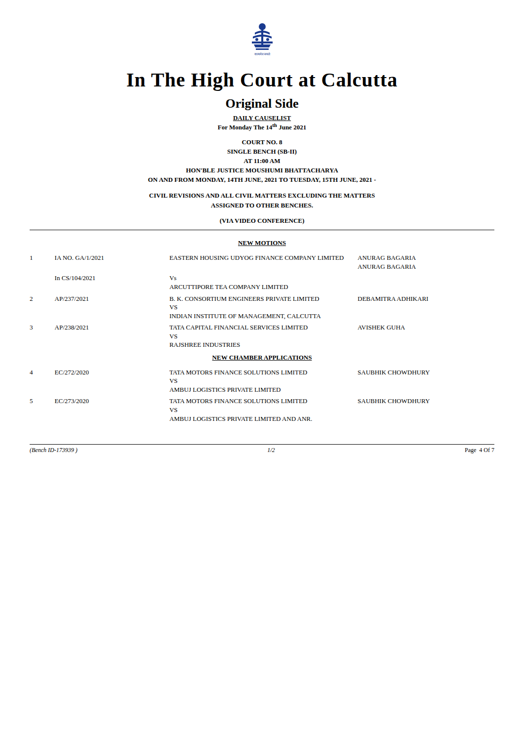सत्यमेव जयते
In The High Court at Calcutta
Original Side
DAILY CAUSELIST
For Monday The 14th June 2021
COURT NO. 8
SINGLE BENCH (SB-II)
AT 11:00 AM
HON'BLE JUSTICE MOUSHUMI BHATTACHARYA
ON AND FROM MONDAY, 14TH JUNE, 2021 TO TUESDAY, 15TH JUNE, 2021 -
CIVIL REVISIONS AND ALL CIVIL MATTERS EXCLUDING THE MATTERS
ASSIGNED TO OTHER BENCHES.
(VIA VIDEO CONFERENCE)
NEW MOTIONS
| 1 | IA NO. GA/1/2021 | EASTERN HOUSING UDYOG FINANCE COMPANY LIMITED | ANURAG BAGARIA ANURAG BAGARIA |
| | In CS/104/2021 | Vs ARCUTTIPORE TEA COMPANY LIMITED | |
| 2 | AP/237/2021 | B. K. CONSORTIUM ENGINEERS PRIVATE LIMITED VS INDIAN INSTITUTE OF MANAGEMENT, CALCUTTA | DEBAMITRA ADHIKARI |
| 3 | AP/238/2021 | TATA CAPITAL FINANCIAL SERVICES LIMITED VS RAJSHREE INDUSTRIES | AVISHEK GUHA |
NEW CHAMBER APPLICATIONS
| 4 | EC/272/2020 | TATA MOTORS FINANCE SOLUTIONS LIMITED VS AMBUJ LOGISTICS PRIVATE LIMITED | SAUBHIK CHOWDHURY |
| 5 | EC/273/2020 | TATA MOTORS FINANCE SOLUTIONS LIMITED VS AMBUJ LOGISTICS PRIVATE LIMITED AND ANR. | SAUBHIK CHOWDHURY |
(Bench ID-173939 )
1/2
Page 4 Of 7